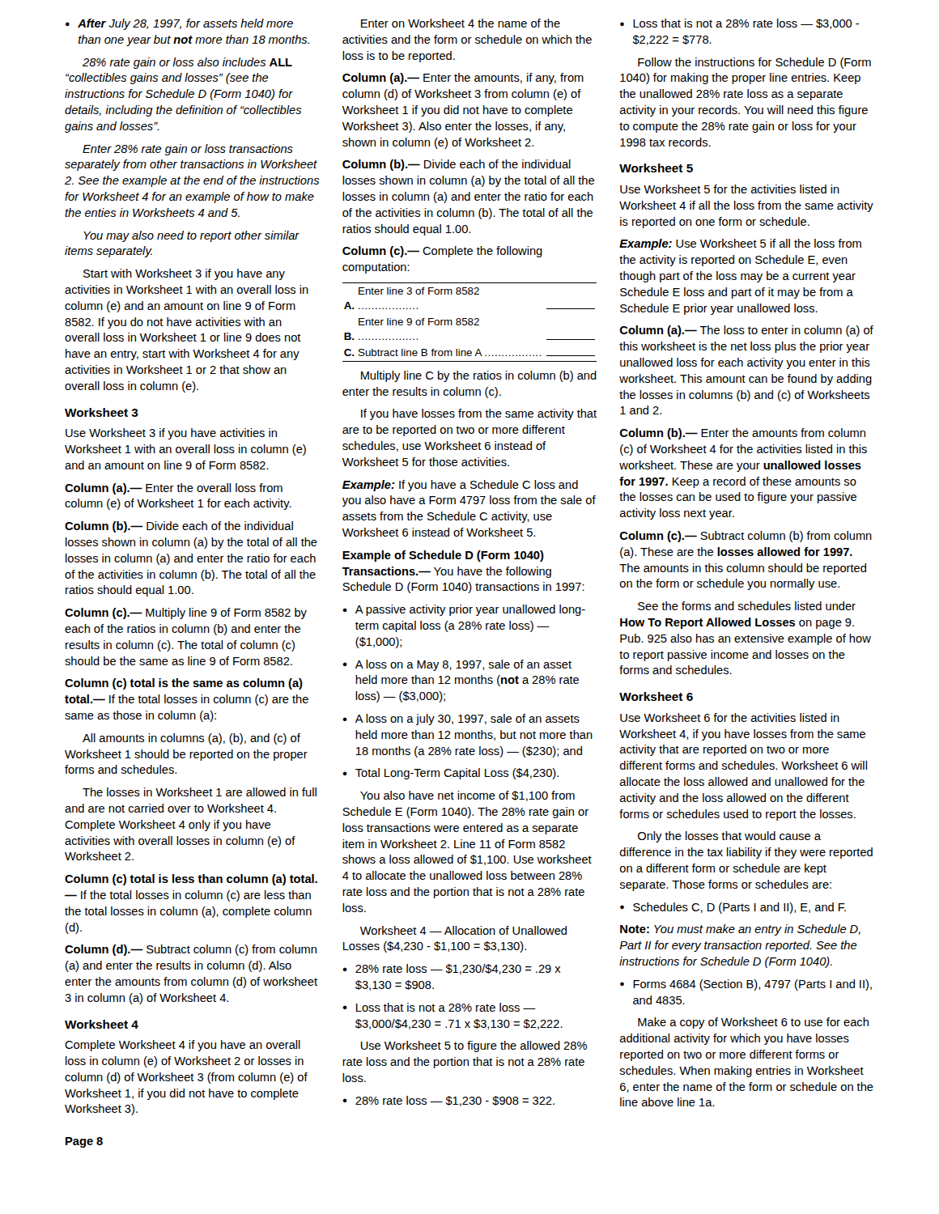After July 28, 1997, for assets held more than one year but not more than 18 months.
28% rate gain or loss also includes ALL “collectibles gains and losses” (see the instructions for Schedule D (Form 1040) for details, including the definition of “collectibles gains and losses”.
Enter 28% rate gain or loss transactions separately from other transactions in Worksheet 2. See the example at the end of the instructions for Worksheet 4 for an example of how to make the enties in Worksheets 4 and 5.
You may also need to report other similar items separately.
Start with Worksheet 3 if you have any activities in Worksheet 1 with an overall loss in column (e) and an amount on line 9 of Form 8582. If you do not have activities with an overall loss in Worksheet 1 or line 9 does not have an entry, start with Worksheet 4 for any activities in Worksheet 1 or 2 that show an overall loss in column (e).
Worksheet 3
Use Worksheet 3 if you have activities in Worksheet 1 with an overall loss in column (e) and an amount on line 9 of Form 8582.
Column (a).— Enter the overall loss from column (e) of Worksheet 1 for each activity.
Column (b).— Divide each of the individual losses shown in column (a) by the total of all the losses in column (a) and enter the ratio for each of the activities in column (b). The total of all the ratios should equal 1.00.
Column (c).— Multiply line 9 of Form 8582 by each of the ratios in column (b) and enter the results in column (c). The total of column (c) should be the same as line 9 of Form 8582.
Column (c) total is the same as column (a) total.— If the total losses in column (c) are the same as those in column (a):
All amounts in columns (a), (b), and (c) of Worksheet 1 should be reported on the proper forms and schedules.
The losses in Worksheet 1 are allowed in full and are not carried over to Worksheet 4. Complete Worksheet 4 only if you have activities with overall losses in column (e) of Worksheet 2.
Column (c) total is less than column (a) total.— If the total losses in column (c) are less than the total losses in column (a), complete column (d).
Column (d).— Subtract column (c) from column (a) and enter the results in column (d). Also enter the amounts from column (d) of worksheet 3 in column (a) of Worksheet 4.
Worksheet 4
Complete Worksheet 4 if you have an overall loss in column (e) of Worksheet 2 or losses in column (d) of Worksheet 3 (from column (e) of Worksheet 1, if you did not have to complete Worksheet 3).
Enter on Worksheet 4 the name of the activities and the form or schedule on which the loss is to be reported.
Column (a).— Enter the amounts, if any, from column (d) of Worksheet 3 from column (e) of Worksheet 1 if you did not have to complete Worksheet 3). Also enter the losses, if any, shown in column (e) of Worksheet 2.
Column (b).— Divide each of the individual losses shown in column (a) by the total of all the losses in column (a) and enter the ratio for each of the activities in column (b). The total of all the ratios should equal 1.00.
Column (c).— Complete the following computation:
| A. | Enter line 3 of Form 8582 .................. | |
| B. | Enter line 9 of Form 8582 .................. | |
| C. | Subtract line B from line A ................. | |
Multiply line C by the ratios in column (b) and enter the results in column (c).
If you have losses from the same activity that are to be reported on two or more different schedules, use Worksheet 6 instead of Worksheet 5 for those activities.
Example: If you have a Schedule C loss and you also have a Form 4797 loss from the sale of assets from the Schedule C activity, use Worksheet 6 instead of Worksheet 5.
Example of Schedule D (Form 1040) Transactions.— You have the following Schedule D (Form 1040) transactions in 1997:
A passive activity prior year unallowed long-term capital loss (a 28% rate loss) — ($1,000);
A loss on a May 8, 1997, sale of an asset held more than 12 months (not a 28% rate loss) — ($3,000);
A loss on a july 30, 1997, sale of an assets held more than 12 months, but not more than 18 months (a 28% rate loss) — ($230); and
Total Long-Term Capital Loss ($4,230).
You also have net income of $1,100 from Schedule E (Form 1040). The 28% rate gain or loss transactions were entered as a separate item in Worksheet 2. Line 11 of Form 8582 shows a loss allowed of $1,100. Use worksheet 4 to allocate the unallowed loss between 28% rate loss and the portion that is not a 28% rate loss.
Worksheet 4 — Allocation of Unallowed Losses ($4,230 - $1,100 = $3,130).
28% rate loss — $1,230/$4,230 = .29 x $3,130 = $908.
Loss that is not a 28% rate loss — $3,000/$4,230 = .71 x $3,130 = $2,222.
Use Worksheet 5 to figure the allowed 28% rate loss and the portion that is not a 28% rate loss.
28% rate loss — $1,230 - $908 = 322.
Loss that is not a 28% rate loss — $3,000 - $2,222 = $778.
Follow the instructions for Schedule D (Form 1040) for making the proper line entries. Keep the unallowed 28% rate loss as a separate activity in your records. You will need this figure to compute the 28% rate gain or loss for your 1998 tax records.
Worksheet 5
Use Worksheet 5 for the activities listed in Worksheet 4 if all the loss from the same activity is reported on one form or schedule.
Example: Use Worksheet 5 if all the loss from the activity is reported on Schedule E, even though part of the loss may be a current year Schedule E loss and part of it may be from a Schedule E prior year unallowed loss.
Column (a).— The loss to enter in column (a) of this worksheet is the net loss plus the prior year unallowed loss for each activity you enter in this worksheet. This amount can be found by adding the losses in columns (b) and (c) of Worksheets 1 and 2.
Column (b).— Enter the amounts from column (c) of Worksheet 4 for the activities listed in this worksheet. These are your unallowed losses for 1997. Keep a record of these amounts so the losses can be used to figure your passive activity loss next year.
Column (c).— Subtract column (b) from column (a). These are the losses allowed for 1997. The amounts in this column should be reported on the form or schedule you normally use.
See the forms and schedules listed under How To Report Allowed Losses on page 9. Pub. 925 also has an extensive example of how to report passive income and losses on the forms and schedules.
Worksheet 6
Use Worksheet 6 for the activities listed in Worksheet 4, if you have losses from the same activity that are reported on two or more different forms and schedules. Worksheet 6 will allocate the loss allowed and unallowed for the activity and the loss allowed on the different forms or schedules used to report the losses.
Only the losses that would cause a difference in the tax liability if they were reported on a different form or schedule are kept separate. Those forms or schedules are:
Schedules C, D (Parts I and II), E, and F.
Note: You must make an entry in Schedule D, Part II for every transaction reported. See the instructions for Schedule D (Form 1040).
Forms 4684 (Section B), 4797 (Parts I and II), and 4835.
Make a copy of Worksheet 6 to use for each additional activity for which you have losses reported on two or more different forms or schedules. When making entries in Worksheet 6, enter the name of the form or schedule on the line above line 1a.
Page 8